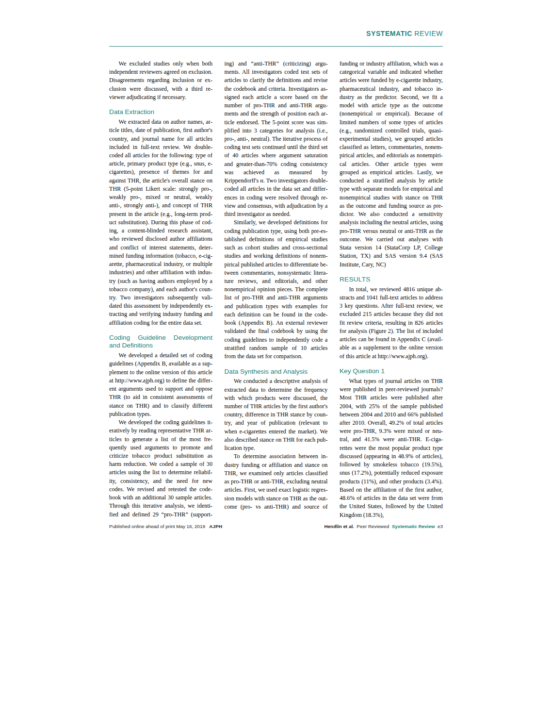SYSTEMATIC REVIEW
We excluded studies only when both independent reviewers agreed on exclusion. Disagreements regarding inclusion or exclusion were discussed, with a third reviewer adjudicating if necessary.
Data Extraction
We extracted data on author names, article titles, date of publication, first author's country, and journal name for all articles included in full-text review. We double-coded all articles for the following: type of article, primary product type (e.g., snus, e-cigarettes), presence of themes for and against THR, the article's overall stance on THR (5-point Likert scale: strongly pro-, weakly pro-, mixed or neutral, weakly anti-, strongly anti-), and concept of THR present in the article (e.g., long-term product substitution). During this phase of coding, a content-blinded research assistant, who reviewed disclosed author affiliations and conflict of interest statements, determined funding information (tobacco, e-cigarette, pharmaceutical industry, or multiple industries) and other affiliation with industry (such as having authors employed by a tobacco company), and each author's country. Two investigators subsequently validated this assessment by independently extracting and verifying industry funding and affiliation coding for the entire data set.
Coding Guideline Development and Definitions
We developed a detailed set of coding guidelines (Appendix B, available as a supplement to the online version of this article at http://www.ajph.org) to define the different arguments used to support and oppose THR (to aid in consistent assessments of stance on THR) and to classify different publication types.
We developed the coding guidelines iteratively by reading representative THR articles to generate a list of the most frequently used arguments to promote and criticize tobacco product substitution as harm reduction. We coded a sample of 30 articles using the list to determine reliability, consistency, and the need for new codes. We revised and retested the codebook with an additional 30 sample articles. Through this iterative analysis, we identified and defined 29 “pro-THR” (supporting) and “anti-THR” (criticizing) arguments. All investigators coded test sets of articles to clarify the definitions and revise the codebook and criteria. Investigators assigned each article a score based on the number of pro-THR and anti-THR arguments and the strength of position each article endorsed. The 5-point score was simplified into 3 categories for analysis (i.e., pro-, anti-, neutral). The iterative process of coding test sets continued until the third set of 40 articles where argument saturation and greater-than-70% coding consistency was achieved as measured by Krippendorff's α. Two investigators double-coded all articles in the data set and differences in coding were resolved through review and consensus, with adjudication by a third investigator as needed.
Similarly, we developed definitions for coding publication type, using both pre-established definitions of empirical studies such as cohort studies and cross-sectional studies and working definitions of nonempirical published articles to differentiate between commentaries, nonsystematic literature reviews, and editorials, and other nonempirical opinion pieces. The complete list of pro-THR and anti-THR arguments and publication types with examples for each definition can be found in the codebook (Appendix B). An external reviewer validated the final codebook by using the coding guidelines to independently code a stratified random sample of 10 articles from the data set for comparison.
Data Synthesis and Analysis
We conducted a descriptive analysis of extracted data to determine the frequency with which products were discussed, the number of THR articles by the first author's country, difference in THR stance by country, and year of publication (relevant to when e-cigarettes entered the market). We also described stance on THR for each publication type.
To determine association between industry funding or affiliation and stance on THR, we examined only articles classified as pro-THR or anti-THR, excluding neutral articles. First, we used exact logistic regression models with stance on THR as the outcome (pro- vs anti-THR) and source of funding or industry affiliation, which was a categorical variable and indicated whether articles were funded by e-cigarette industry, pharmaceutical industry, and tobacco industry as the predictor. Second, we fit a model with article type as the outcome (nonempirical or empirical). Because of limited numbers of some types of articles (e.g., randomized controlled trials, quasi-experimental studies), we grouped articles classified as letters, commentaries, nonempirical articles, and editorials as nonempirical articles. Other article types were grouped as empirical articles. Lastly, we conducted a stratified analysis by article type with separate models for empirical and nonempirical studies with stance on THR as the outcome and funding source as predictor. We also conducted a sensitivity analysis including the neutral articles, using pro-THR versus neutral or anti-THR as the outcome. We carried out analyses with Stata version 14 (StataCorp LP, College Station, TX) and SAS version 9.4 (SAS Institute, Cary, NC)
Results
In total, we reviewed 4816 unique abstracts and 1041 full-text articles to address 3 key questions. After full-text review, we excluded 215 articles because they did not fit review criteria, resulting in 826 articles for analysis (Figure 2). The list of included articles can be found in Appendix C (available as a supplement to the online version of this article at http://www.ajph.org).
Key Question 1
What types of journal articles on THR were published in peer-reviewed journals? Most THR articles were published after 2004, with 25% of the sample published between 2004 and 2010 and 66% published after 2010. Overall, 49.2% of total articles were pro-THR, 9.3% were mixed or neutral, and 41.5% were anti-THR. E-cigarettes were the most popular product type discussed (appearing in 48.9% of articles), followed by smokeless tobacco (19.5%), snus (17.2%), potentially reduced exposure products (11%), and other products (3.4%). Based on the affiliation of the first author, 48.6% of articles in the data set were from the United States, followed by the United Kingdom (18.3%),
Published online ahead of print May 16, 2019 AJPH
Hendlin et al. Peer Reviewed Systematic Review e3